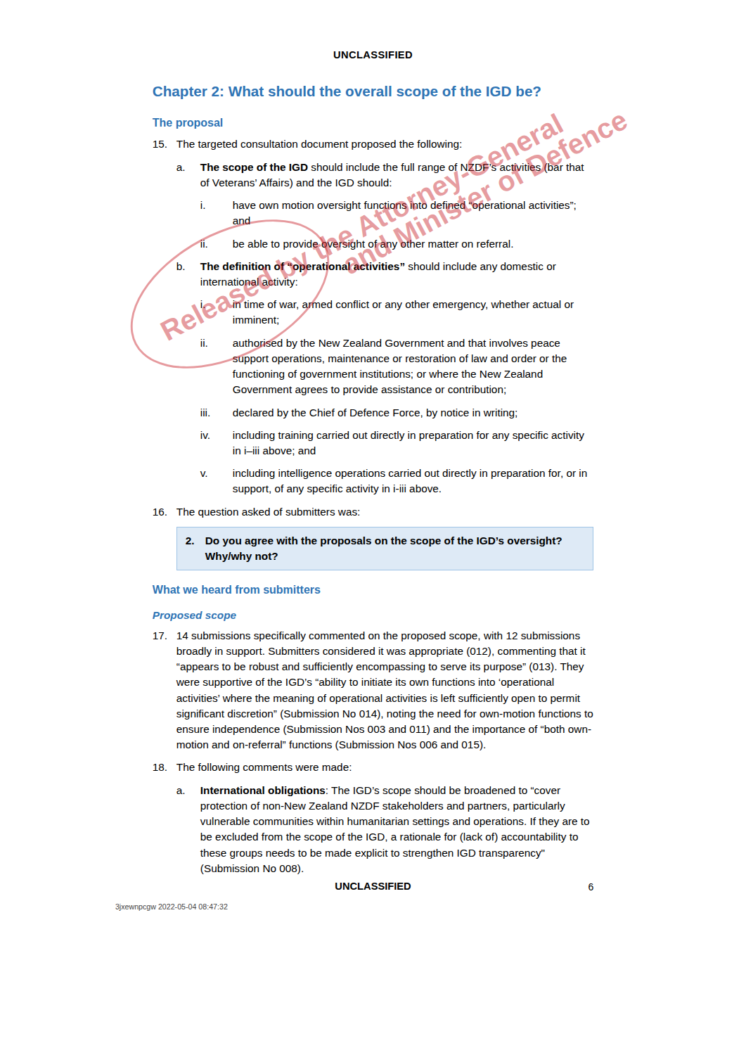UNCLASSIFIED
Chapter 2: What should the overall scope of the IGD be?
The proposal
15.
The targeted consultation document proposed the following:
a.
The scope of the IGD should include the full range of NZDF’s activities (bar that of Veterans’ Affairs) and the IGD should:
i.
have own motion oversight functions into defined “operational activities”; and
ii.
be able to provide oversight of any other matter on referral.
b.
The definition of “operational activities” should include any domestic or international activity:
i.
in time of war, armed conflict or any other emergency, whether actual or imminent;
ii.
authorised by the New Zealand Government and that involves peace support operations, maintenance or restoration of law and order or the functioning of government institutions; or where the New Zealand Government agrees to provide assistance or contribution;
iii.
declared by the Chief of Defence Force, by notice in writing;
iv.
including training carried out directly in preparation for any specific activity in i–iii above; and
v.
including intelligence operations carried out directly in preparation for, or in support, of any specific activity in i-iii above.
16.
The question asked of submitters was:
2.
Do you agree with the proposals on the scope of the IGD’s oversight? Why/why not?
What we heard from submitters
Proposed scope
17.
14 submissions specifically commented on the proposed scope, with 12 submissions broadly in support. Submitters considered it was appropriate (012), commenting that it “appears to be robust and sufficiently encompassing to serve its purpose” (013). They were supportive of the IGD’s “ability to initiate its own functions into ‘operational activities’ where the meaning of operational activities is left sufficiently open to permit significant discretion” (Submission No 014), noting the need for own-motion functions to ensure independence (Submission Nos 003 and 011) and the importance of “both own-motion and on-referral” functions (Submission Nos 006 and 015).
18.
The following comments were made:
a.
International obligations: The IGD’s scope should be broadened to “cover protection of non-New Zealand NZDF stakeholders and partners, particularly vulnerable communities within humanitarian settings and operations. If they are to be excluded from the scope of the IGD, a rationale for (lack of) accountability to these groups needs to be made explicit to strengthen IGD transparency" (Submission No 008).
Released by the Attorney-General
and Minister of Defence
UNCLASSIFIED
6
3jxewnpcgw 2022-05-04 08:47:32